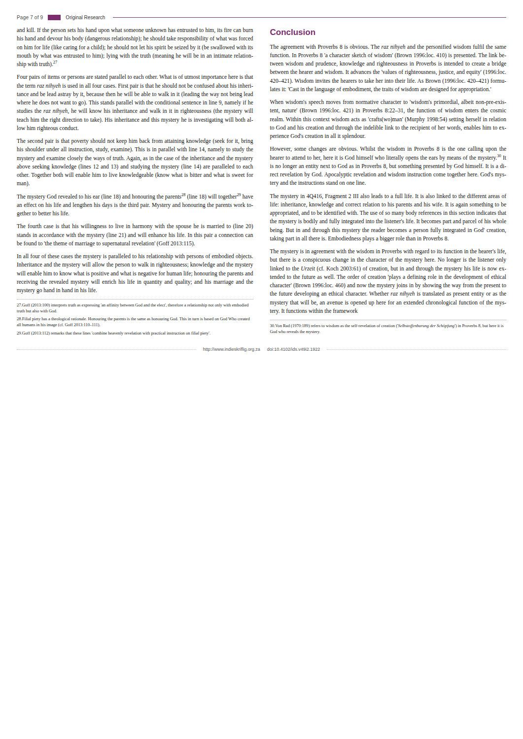Page 7 of 9 Original Research
and kill. If the person sets his hand upon what someone unknown has entrusted to him, its fire can burn his hand and devour his body (dangerous relationship); he should take responsibility of what was forced on him for life (like caring for a child); he should not let his spirit be seized by it (be swallowed with its mouth by what was entrusted to him); lying with the truth (meaning he will be in an intimate relationship with truth).27
Four pairs of items or persons are stated parallel to each other. What is of utmost importance here is that the term raz nihyeh is used in all four cases. First pair is that he should not be confused about his inheritance and be lead astray by it, because then he will be able to walk in it (leading the way not being lead where he does not want to go). This stands parallel with the conditional sentence in line 9, namely if he studies the raz nihyeh, he will know his inheritance and walk in it in righteousness (the mystery will teach him the right direction to take). His inheritance and this mystery he is investigating will both allow him righteous conduct.
The second pair is that poverty should not keep him back from attaining knowledge (seek for it, bring his shoulder under all instruction, study, examine). This is in parallel with line 14, namely to study the mystery and examine closely the ways of truth. Again, as in the case of the inheritance and the mystery above seeking knowledge (lines 12 and 13) and studying the mystery (line 14) are paralleled to each other. Together both will enable him to live knowledgeable (know what is bitter and what is sweet for man).
The mystery God revealed to his ear (line 18) and honouring the parents28 (line 18) will together29 have an effect on his life and lengthen his days is the third pair. Mystery and honouring the parents work together to better his life.
The fourth case is that his willingness to live in harmony with the spouse he is married to (line 20) stands in accordance with the mystery (line 21) and will enhance his life. In this pair a connection can be found to 'the theme of marriage to supernatural revelation' (Goff 2013:115).
In all four of these cases the mystery is paralleled to his relationship with persons of embodied objects. Inheritance and the mystery will allow the person to walk in righteousness; knowledge and the mystery will enable him to know what is positive and what is negative for human life; honouring the parents and receiving the revealed mystery will enrich his life in quantity and quality; and his marriage and the mystery go hand in hand in his life.
27.Goff (2013:100) interprets truth as expressing 'an affinity between God and the elect', therefore a relationship not only with embodied truth but also with God.
28.Filial piety has a theological rationale. Honouring the parents is the same as honouring God. This in turn is based on God Who created all humans in his image (cf. Goff 2013:110–111).
29.Goff (2013:112) remarks that these lines 'combine heavenly revelation with practical instruction on filial piety'.
Conclusion
The agreement with Proverbs 8 is obvious. The raz nihyeh and the personified wisdom fulfil the same function. In Proverbs 8 'a character sketch of wisdom' (Brown 1996:loc. 410) is presented. The link between wisdom and prudence, knowledge and righteousness in Proverbs is intended to create a bridge between the hearer and wisdom. It advances the 'values of righteousness, justice, and equity' (1996:loc. 420–421). Wisdom invites the hearers to take her into their life. As Brown (1996:loc. 420–421) formulates it: 'Cast in the language of embodiment, the traits of wisdom are designed for appropriation.'
When wisdom's speech moves from normative character to 'wisdom's primordial, albeit non-pre-existent, nature' (Brown 1996:loc. 421) in Proverbs 8:22–31, the function of wisdom enters the cosmic realm. Within this context wisdom acts as 'crafts(wo)man' (Murphy 1998:54) setting herself in relation to God and his creation and through the indelible link to the recipient of her words, enables him to experience God's creation in all it splendour.
However, some changes are obvious. Whilst the wisdom in Proverbs 8 is the one calling upon the hearer to attend to her, here it is God himself who literally opens the ears by means of the mystery.30 It is no longer an entity next to God as in Proverbs 8, but something presented by God himself. It is a direct revelation by God. Apocalyptic revelation and wisdom instruction come together here. God's mystery and the instructions stand on one line.
The mystery in 4Q416, Fragment 2 III also leads to a full life. It is also linked to the different areas of life: inheritance, knowledge and correct relation to his parents and his wife. It is again something to be appropriated, and to be identified with. The use of so many body references in this section indicates that the mystery is bodily and fully integrated into the listener's life. It becomes part and parcel of his whole being. But in and through this mystery the reader becomes a person fully integrated in God' creation, taking part in all there is. Embodiedness plays a bigger role than in Proverbs 8.
The mystery is in agreement with the wisdom in Proverbs with regard to its function in the hearer's life, but there is a conspicuous change in the character of the mystery here. No longer is the listener only linked to the Urzeit (cf. Koch 2003:61) of creation, but in and through the mystery his life is now extended to the future as well. The order of creation 'plays a defining role in the development of ethical character' (Brown 1996:loc. 460) and now the mystery joins in by showing the way from the present to the future developing an ethical character. Whether raz nihyeh is translated as present entity or as the mystery that will be, an avenue is opened up here for an extended chronological function of the mystery. It functions within the framework
30.Von Rad (1970:189) refers to wisdom as the self-revelation of creation ('Selbstoffenbarung der Schöpfung') in Proverbs 8, but here it is God who reveals the mystery.
http://www.indieskriflig.org.za doi:10.4102/ids.v49i2.1922